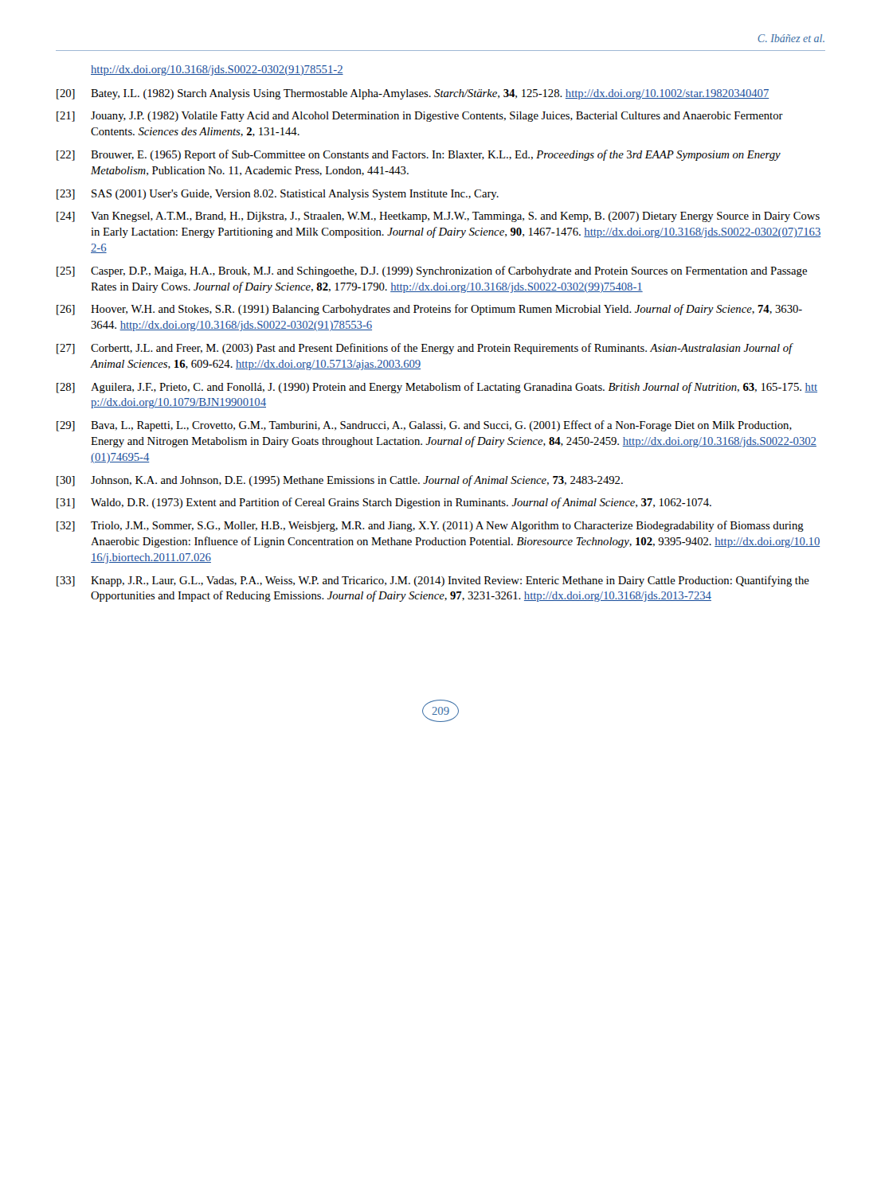C. Ibáñez et al.
http://dx.doi.org/10.3168/jds.S0022-0302(91)78551-2
[20] Batey, I.L. (1982) Starch Analysis Using Thermostable Alpha-Amylases. Starch/Stärke, 34, 125-128. http://dx.doi.org/10.1002/star.19820340407
[21] Jouany, J.P. (1982) Volatile Fatty Acid and Alcohol Determination in Digestive Contents, Silage Juices, Bacterial Cultures and Anaerobic Fermentor Contents. Sciences des Aliments, 2, 131-144.
[22] Brouwer, E. (1965) Report of Sub-Committee on Constants and Factors. In: Blaxter, K.L., Ed., Proceedings of the 3rd EAAP Symposium on Energy Metabolism, Publication No. 11, Academic Press, London, 441-443.
[23] SAS (2001) User's Guide, Version 8.02. Statistical Analysis System Institute Inc., Cary.
[24] Van Knegsel, A.T.M., Brand, H., Dijkstra, J., Straalen, W.M., Heetkamp, M.J.W., Tamminga, S. and Kemp, B. (2007) Dietary Energy Source in Dairy Cows in Early Lactation: Energy Partitioning and Milk Composition. Journal of Dairy Science, 90, 1467-1476. http://dx.doi.org/10.3168/jds.S0022-0302(07)71632-6
[25] Casper, D.P., Maiga, H.A., Brouk, M.J. and Schingoethe, D.J. (1999) Synchronization of Carbohydrate and Protein Sources on Fermentation and Passage Rates in Dairy Cows. Journal of Dairy Science, 82, 1779-1790. http://dx.doi.org/10.3168/jds.S0022-0302(99)75408-1
[26] Hoover, W.H. and Stokes, S.R. (1991) Balancing Carbohydrates and Proteins for Optimum Rumen Microbial Yield. Journal of Dairy Science, 74, 3630-3644. http://dx.doi.org/10.3168/jds.S0022-0302(91)78553-6
[27] Corbertt, J.L. and Freer, M. (2003) Past and Present Definitions of the Energy and Protein Requirements of Ruminants. Asian-Australasian Journal of Animal Sciences, 16, 609-624. http://dx.doi.org/10.5713/ajas.2003.609
[28] Aguilera, J.F., Prieto, C. and Fonollá, J. (1990) Protein and Energy Metabolism of Lactating Granadina Goats. British Journal of Nutrition, 63, 165-175. http://dx.doi.org/10.1079/BJN19900104
[29] Bava, L., Rapetti, L., Crovetto, G.M., Tamburini, A., Sandrucci, A., Galassi, G. and Succi, G. (2001) Effect of a Non-Forage Diet on Milk Production, Energy and Nitrogen Metabolism in Dairy Goats throughout Lactation. Journal of Dairy Science, 84, 2450-2459. http://dx.doi.org/10.3168/jds.S0022-0302(01)74695-4
[30] Johnson, K.A. and Johnson, D.E. (1995) Methane Emissions in Cattle. Journal of Animal Science, 73, 2483-2492.
[31] Waldo, D.R. (1973) Extent and Partition of Cereal Grains Starch Digestion in Ruminants. Journal of Animal Science, 37, 1062-1074.
[32] Triolo, J.M., Sommer, S.G., Moller, H.B., Weisbjerg, M.R. and Jiang, X.Y. (2011) A New Algorithm to Characterize Biodegradability of Biomass during Anaerobic Digestion: Influence of Lignin Concentration on Methane Production Potential. Bioresource Technology, 102, 9395-9402. http://dx.doi.org/10.1016/j.biortech.2011.07.026
[33] Knapp, J.R., Laur, G.L., Vadas, P.A., Weiss, W.P. and Tricarico, J.M. (2014) Invited Review: Enteric Methane in Dairy Cattle Production: Quantifying the Opportunities and Impact of Reducing Emissions. Journal of Dairy Science, 97, 3231-3261. http://dx.doi.org/10.3168/jds.2013-7234
209